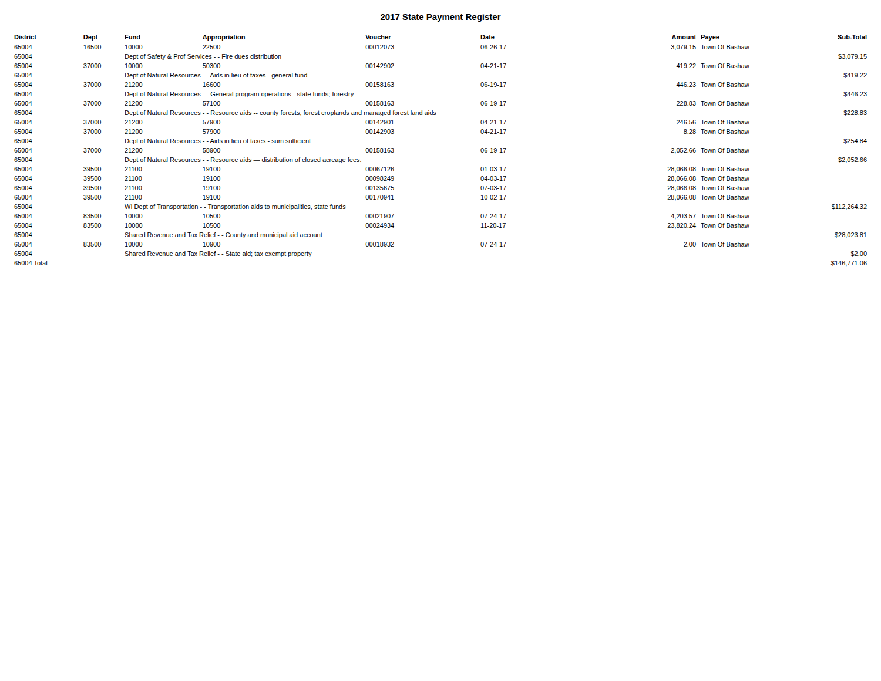2017 State Payment Register
| District | Dept | Fund | Appropriation | Voucher | Date | Amount | Payee | Sub-Total |
| --- | --- | --- | --- | --- | --- | --- | --- | --- |
| 65004 | 16500 | 10000 | 22500 | 00012073 | 06-26-17 | 3,079.15 | Town Of Bashaw | |
| 65004 | | Dept of Safety & Prof Services - - Fire dues distribution | | $3,079.15 |
| 65004 | 37000 | 10000 | 50300 | 00142902 | 04-21-17 | 419.22 | Town Of Bashaw | |
| 65004 | | Dept of Natural Resources - - Aids in lieu of taxes - general fund | | $419.22 |
| 65004 | 37000 | 21200 | 16600 | 00158163 | 06-19-17 | 446.23 | Town Of Bashaw | |
| 65004 | | Dept of Natural Resources - - General program operations - state funds; forestry | | $446.23 |
| 65004 | 37000 | 21200 | 57100 | 00158163 | 06-19-17 | 228.83 | Town Of Bashaw | |
| 65004 | | Dept of Natural Resources - - Resource aids -- county forests, forest croplands and managed forest land aids | | $228.83 |
| 65004 | 37000 | 21200 | 57900 | 00142901 | 04-21-17 | 246.56 | Town Of Bashaw | |
| 65004 | 37000 | 21200 | 57900 | 00142903 | 04-21-17 | 8.28 | Town Of Bashaw | |
| 65004 | | Dept of Natural Resources - - Aids in lieu of taxes - sum sufficient | | $254.84 |
| 65004 | 37000 | 21200 | 58900 | 00158163 | 06-19-17 | 2,052.66 | Town Of Bashaw | |
| 65004 | | Dept of Natural Resources - - Resource aids — distribution of closed acreage fees. | | $2,052.66 |
| 65004 | 39500 | 21100 | 19100 | 00067126 | 01-03-17 | 28,066.08 | Town Of Bashaw | |
| 65004 | 39500 | 21100 | 19100 | 00098249 | 04-03-17 | 28,066.08 | Town Of Bashaw | |
| 65004 | 39500 | 21100 | 19100 | 00135675 | 07-03-17 | 28,066.08 | Town Of Bashaw | |
| 65004 | 39500 | 21100 | 19100 | 00170941 | 10-02-17 | 28,066.08 | Town Of Bashaw | |
| 65004 | | WI Dept of Transportation - - Transportation aids to municipalities, state funds | | $112,264.32 |
| 65004 | 83500 | 10000 | 10500 | 00021907 | 07-24-17 | 4,203.57 | Town Of Bashaw | |
| 65004 | 83500 | 10000 | 10500 | 00024934 | 11-20-17 | 23,820.24 | Town Of Bashaw | |
| 65004 | | Shared Revenue and Tax Relief - - County and municipal aid account | | $28,023.81 |
| 65004 | 83500 | 10000 | 10900 | 00018932 | 07-24-17 | 2.00 | Town Of Bashaw | |
| 65004 | | Shared Revenue and Tax Relief - - State aid; tax exempt property | | $2.00 |
| 65004 Total | | | | | | | | $146,771.06 |